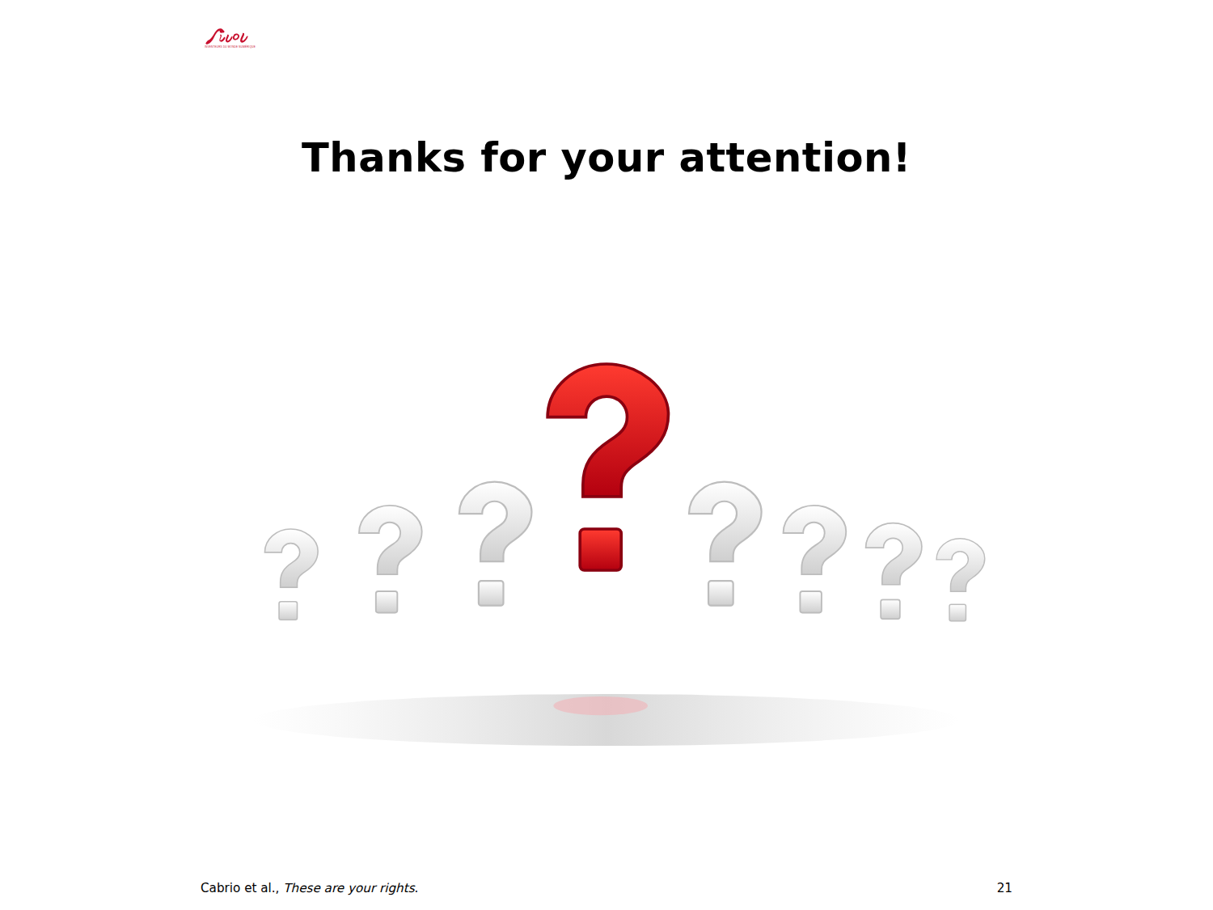INVENTEURS DU MONDE NUMÉRIQUE
Thanks for your attention!
Cabrio et al., These are your rights. 21